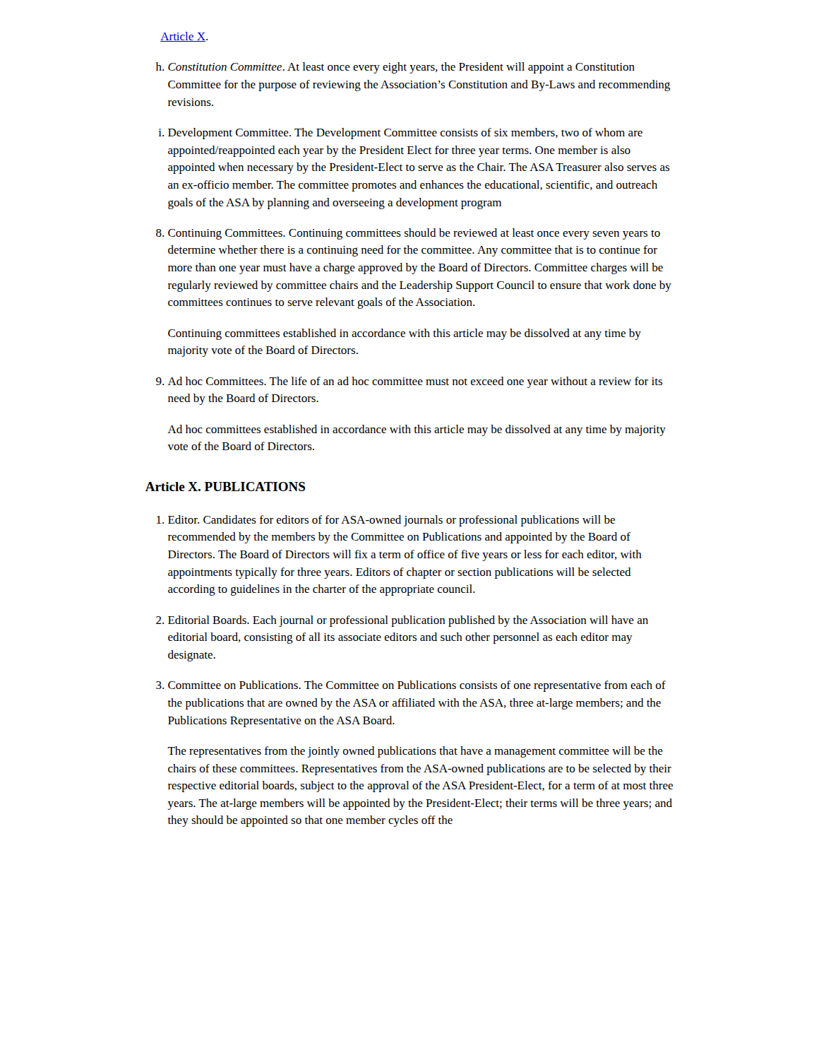Article X.
Constitution Committee. At least once every eight years, the President will appoint a Constitution Committee for the purpose of reviewing the Association’s Constitution and By-Laws and recommending revisions.
Development Committee. The Development Committee consists of six members, two of whom are appointed/reappointed each year by the President Elect for three year terms. One member is also appointed when necessary by the President-Elect to serve as the Chair. The ASA Treasurer also serves as an ex-officio member. The committee promotes and enhances the educational, scientific, and outreach goals of the ASA by planning and overseeing a development program
Continuing Committees. Continuing committees should be reviewed at least once every seven years to determine whether there is a continuing need for the committee. Any committee that is to continue for more than one year must have a charge approved by the Board of Directors. Committee charges will be regularly reviewed by committee chairs and the Leadership Support Council to ensure that work done by committees continues to serve relevant goals of the Association.
Continuing committees established in accordance with this article may be dissolved at any time by majority vote of the Board of Directors.
Ad hoc Committees. The life of an ad hoc committee must not exceed one year without a review for its need by the Board of Directors.
Ad hoc committees established in accordance with this article may be dissolved at any time by majority vote of the Board of Directors.
Article X. PUBLICATIONS
Editor. Candidates for editors of for ASA-owned journals or professional publications will be recommended by the members by the Committee on Publications and appointed by the Board of Directors. The Board of Directors will fix a term of office of five years or less for each editor, with appointments typically for three years. Editors of chapter or section publications will be selected according to guidelines in the charter of the appropriate council.
Editorial Boards. Each journal or professional publication published by the Association will have an editorial board, consisting of all its associate editors and such other personnel as each editor may designate.
Committee on Publications. The Committee on Publications consists of one representative from each of the publications that are owned by the ASA or affiliated with the ASA, three at-large members; and the Publications Representative on the ASA Board.
The representatives from the jointly owned publications that have a management committee will be the chairs of these committees. Representatives from the ASA-owned publications are to be selected by their respective editorial boards, subject to the approval of the ASA President-Elect, for a term of at most three years. The at-large members will be appointed by the President-Elect; their terms will be three years; and they should be appointed so that one member cycles off the